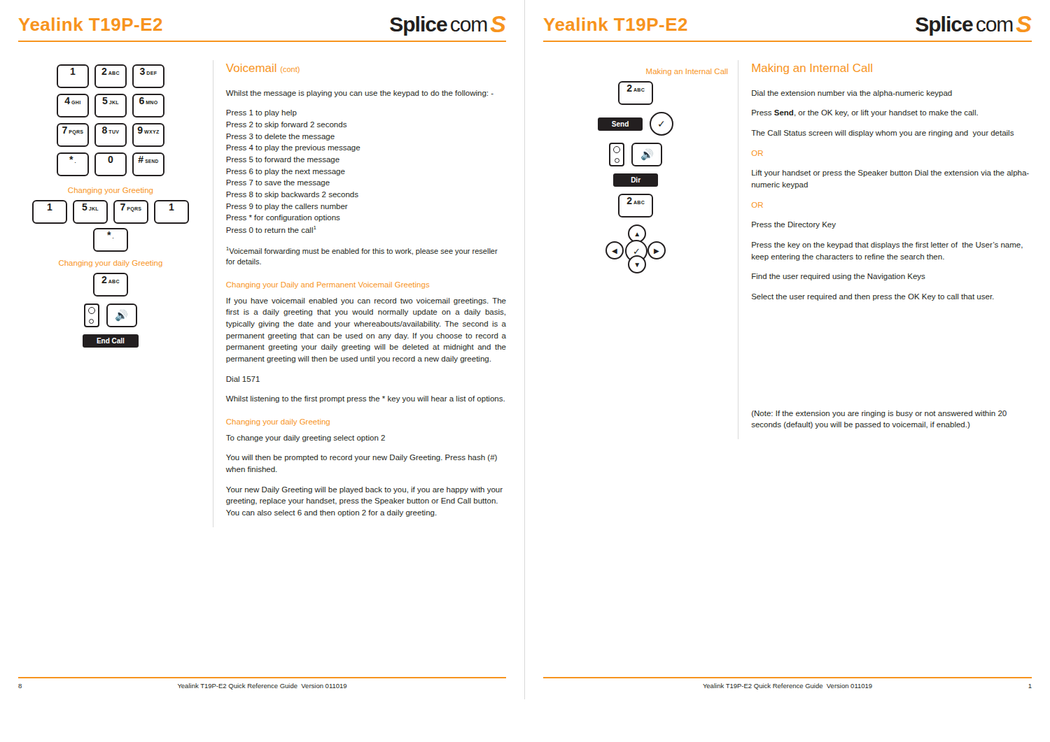Yealink T19P-E2
Splice com S
1
2ABC
3DEF
4GHI
5JKL
6MNO
7PQRS
8TUV
9WXYZ
*.
0
#SEND
Changing your Greeting
1
5JKL
7PQRS
1
*.
Changing your daily Greeting
2ABC
🔊
End Call
Voicemail (cont)
Whilst the message is playing you can use the keypad to do the following: -
Press 1 to play help
Press 2 to skip forward 2 seconds
Press 3 to delete the message
Press 4 to play the previous message
Press 5 to forward the message
Press 6 to play the next message
Press 7 to save the message
Press 8 to skip backwards 2 seconds
Press 9 to play the callers number
Press * for configuration options
Press 0 to return the call1
1Voicemail forwarding must be enabled for this to work, please see your reseller for details.
Changing your Daily and Permanent Voicemail Greetings
If you have voicemail enabled you can record two voicemail greetings. The first is a daily greeting that you would normally update on a daily basis, typically giving the date and your whereabouts/availability. The second is a permanent greeting that can be used on any day. If you choose to record a permanent greeting your daily greeting will be deleted at midnight and the permanent greeting will then be used until you record a new daily greeting.
Dial 1571
Whilst listening to the first prompt press the * key you will hear a list of options.
Changing your daily Greeting
To change your daily greeting select option 2
You will then be prompted to record your new Daily Greeting. Press hash (#) when finished.
Your new Daily Greeting will be played back to you, if you are happy with your greeting, replace your handset, press the Speaker button or End Call button.
You can also select 6 and then option 2 for a daily greeting.
8
Yealink T19P-E2 Quick Reference Guide Version 011019
Yealink T19P-E2
Splice com S
Making an Internal Call
2ABC
Send
✓
🔊
Dir
2ABC
▲
◀
✓
▶
▼
Making an Internal Call
Dial the extension number via the alpha-numeric keypad
Press Send, or the OK key, or lift your handset to make the call.
The Call Status screen will display whom you are ringing and your details
OR
Lift your handset or press the Speaker button Dial the extension via the alpha-numeric keypad
OR
Press the Directory Key
Press the key on the keypad that displays the first letter of the User’s name, keep entering the characters to refine the search then.
Find the user required using the Navigation Keys
Select the user required and then press the OK Key to call that user.
(Note: If the extension you are ringing is busy or not answered within 20 seconds (default) you will be passed to voicemail, if enabled.)
Yealink T19P-E2 Quick Reference Guide Version 011019
1